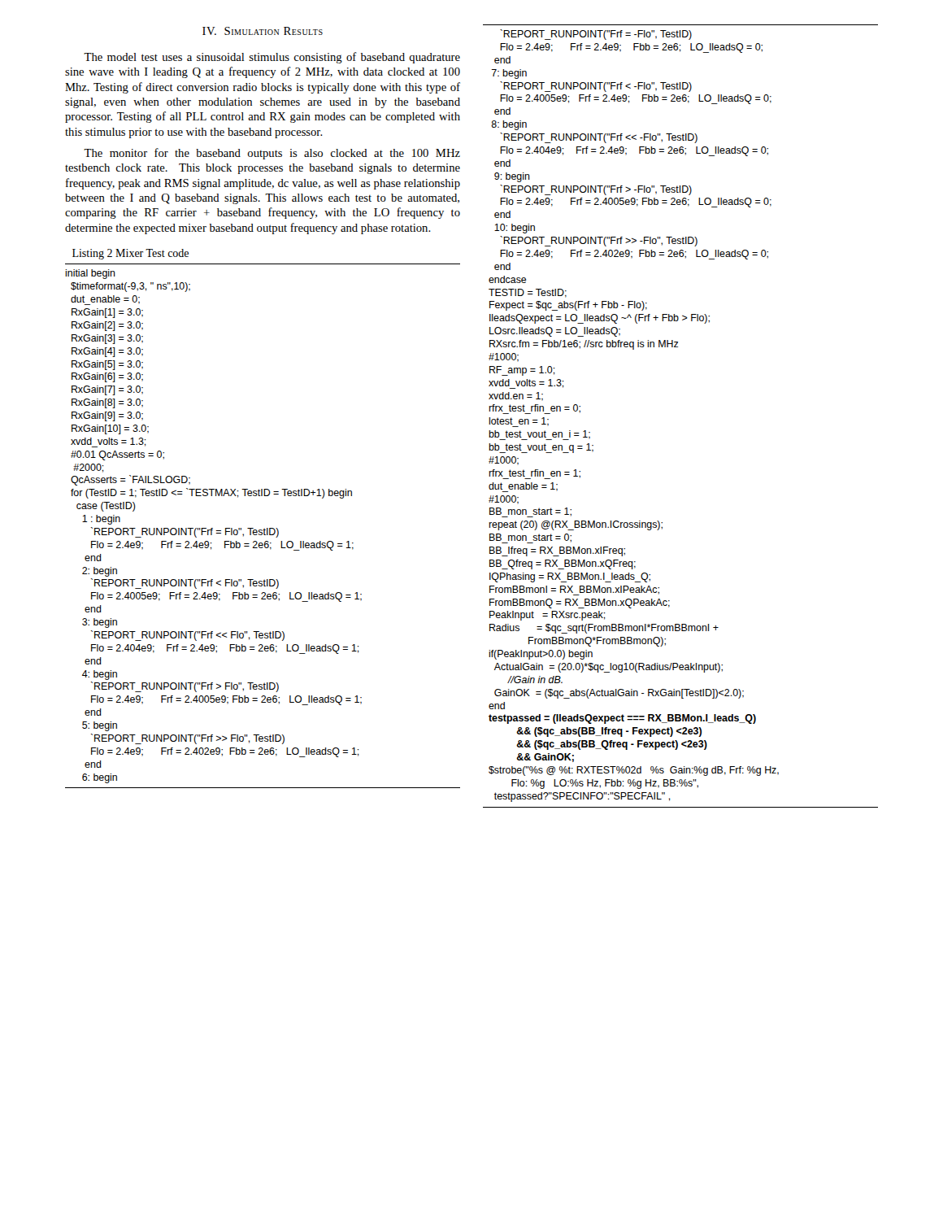IV. Simulation Results
The model test uses a sinusoidal stimulus consisting of baseband quadrature sine wave with I leading Q at a frequency of 2 MHz, with data clocked at 100 Mhz. Testing of direct conversion radio blocks is typically done with this type of signal, even when other modulation schemes are used in by the baseband processor. Testing of all PLL control and RX gain modes can be completed with this stimulus prior to use with the baseband processor.
The monitor for the baseband outputs is also clocked at the 100 MHz testbench clock rate. This block processes the baseband signals to determine frequency, peak and RMS signal amplitude, dc value, as well as phase relationship between the I and Q baseband signals. This allows each test to be automated, comparing the RF carrier + baseband frequency, with the LO frequency to determine the expected mixer baseband output frequency and phase rotation.
Listing 2 Mixer Test code
initial begin
  $timeformat(-9,3, " ns",10);
  dut_enable = 0;
  RxGain[1] = 3.0;
  RxGain[2] = 3.0;
  RxGain[3] = 3.0;
  RxGain[4] = 3.0;
  RxGain[5] = 3.0;
  RxGain[6] = 3.0;
  RxGain[7] = 3.0;
  RxGain[8] = 3.0;
  RxGain[9] = 3.0;
  RxGain[10] = 3.0;
  xvdd_volts = 1.3;
  #0.01 QcAsserts = 0;
   #2000;
  QcAsserts = `FAILSLOGD;
  for (TestID = 1; TestID <= `TESTMAX; TestID = TestID+1) begin
    case (TestID)
      1 : begin
         `REPORT_RUNPOINT("Frf = Flo", TestID)
         Flo = 2.4e9;      Frf = 2.4e9;    Fbb = 2e6;   LO_IleadsQ = 1;
       end
      2: begin
         `REPORT_RUNPOINT("Frf < Flo", TestID)
         Flo = 2.4005e9;   Frf = 2.4e9;    Fbb = 2e6;   LO_IleadsQ = 1;
       end
      3: begin
         `REPORT_RUNPOINT("Frf << Flo", TestID)
         Flo = 2.404e9;    Frf = 2.4e9;    Fbb = 2e6;   LO_IleadsQ = 1;
       end
      4: begin
         `REPORT_RUNPOINT("Frf > Flo", TestID)
         Flo = 2.4e9;      Frf = 2.4005e9; Fbb = 2e6;   LO_IleadsQ = 1;
       end
      5: begin
         `REPORT_RUNPOINT("Frf >> Flo", TestID)
         Flo = 2.4e9;      Frf = 2.402e9;  Fbb = 2e6;   LO_IleadsQ = 1;
       end
      6: begin
      `REPORT_RUNPOINT("Frf = -Flo", TestID)
      Flo = 2.4e9;      Frf = 2.4e9;    Fbb = 2e6;   LO_IleadsQ = 0;
    end
   7: begin
      `REPORT_RUNPOINT("Frf < -Flo", TestID)
      Flo = 2.4005e9;   Frf = 2.4e9;    Fbb = 2e6;   LO_IleadsQ = 0;
    end
   8: begin
      `REPORT_RUNPOINT("Frf << -Flo", TestID)
      Flo = 2.404e9;    Frf = 2.4e9;    Fbb = 2e6;   LO_IleadsQ = 0;
    end
    9: begin
      `REPORT_RUNPOINT("Frf > -Flo", TestID)
      Flo = 2.4e9;      Frf = 2.4005e9; Fbb = 2e6;   LO_IleadsQ = 0;
    end
    10: begin
      `REPORT_RUNPOINT("Frf >> -Flo", TestID)
      Flo = 2.4e9;      Frf = 2.402e9;  Fbb = 2e6;   LO_IleadsQ = 0;
    end
  endcase
  TESTID = TestID;
  Fexpect = $qc_abs(Frf + Fbb - Flo);
  IleadsQexpect = LO_IleadsQ ~^ (Frf + Fbb > Flo);
  LOsrc.IleadsQ = LO_IleadsQ;
  RXsrc.fm = Fbb/1e6; //src bbfreq is in MHz
  #1000;
  RF_amp = 1.0;
  xvdd_volts = 1.3;
  xvdd.en = 1;
  rfrx_test_rfin_en = 0;
  lotest_en = 1;
  bb_test_vout_en_i = 1;
  bb_test_vout_en_q = 1;
  #1000;
  rfrx_test_rfin_en = 1;
  dut_enable = 1;
  #1000;
  BB_mon_start = 1;
  repeat (20) @(RX_BBMon.ICrossings);
  BB_mon_start = 0;
  BB_Ifreq = RX_BBMon.xIFreq;
  BB_Qfreq = RX_BBMon.xQFreq;
  IQPhasing = RX_BBMon.I_leads_Q;
  FromBBmonI = RX_BBMon.xIPeakAc;
  FromBBmonQ = RX_BBMon.xQPeakAc;
  PeakInput   = RXsrc.peak;
  Radius      = $qc_sqrt(FromBBmonI*FromBBmonI +
                FromBBmonQ*FromBBmonQ);
  if(PeakInput>0.0) begin
    ActualGain  = (20.0)*$qc_log10(Radius/PeakInput);
         //Gain in dB.
    GainOK  = ($qc_abs(ActualGain - RxGain[TestID])<2.0);
  end
  testpassed = (IleadsQexpect === RX_BBMon.I_leads_Q)
            && ($qc_abs(BB_Ifreq - Fexpect) <2e3)
            && ($qc_abs(BB_Qfreq - Fexpect) <2e3)
            && GainOK;
  $strobe("%s @ %t: RXTEST%02d   %s  Gain:%g dB, Frf: %g Hz,
          Flo: %g   LO:%s Hz, Fbb: %g Hz, BB:%s",
    testpassed?"SPECINFO":"SPECFAIL" ,